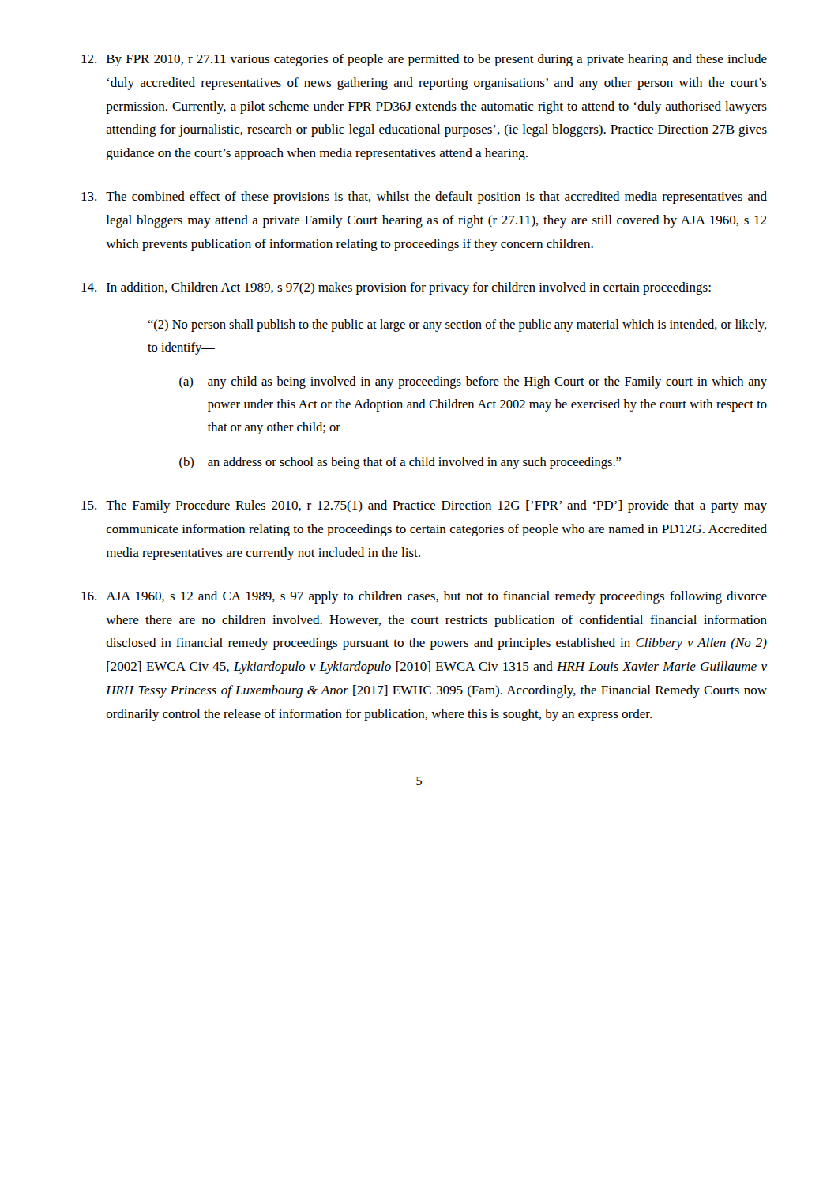By FPR 2010, r 27.11 various categories of people are permitted to be present during a private hearing and these include ‘duly accredited representatives of news gathering and reporting organisations’ and any other person with the court’s permission. Currently, a pilot scheme under FPR PD36J extends the automatic right to attend to ‘duly authorised lawyers attending for journalistic, research or public legal educational purposes’, (ie legal bloggers). Practice Direction 27B gives guidance on the court’s approach when media representatives attend a hearing.
The combined effect of these provisions is that, whilst the default position is that accredited media representatives and legal bloggers may attend a private Family Court hearing as of right (r 27.11), they are still covered by AJA 1960, s 12 which prevents publication of information relating to proceedings if they concern children.
In addition, Children Act 1989, s 97(2) makes provision for privacy for children involved in certain proceedings:
“(2) No person shall publish to the public at large or any section of the public any material which is intended, or likely, to identify—
(a) any child as being involved in any proceedings before the High Court or the Family court in which any power under this Act or the Adoption and Children Act 2002 may be exercised by the court with respect to that or any other child; or
(b) an address or school as being that of a child involved in any such proceedings.”
The Family Procedure Rules 2010, r 12.75(1) and Practice Direction 12G [’FPR’ and ‘PD’] provide that a party may communicate information relating to the proceedings to certain categories of people who are named in PD12G. Accredited media representatives are currently not included in the list.
AJA 1960, s 12 and CA 1989, s 97 apply to children cases, but not to financial remedy proceedings following divorce where there are no children involved. However, the court restricts publication of confidential financial information disclosed in financial remedy proceedings pursuant to the powers and principles established in Clibbery v Allen (No 2) [2002] EWCA Civ 45, Lykiardopulo v Lykiardopulo [2010] EWCA Civ 1315 and HRH Louis Xavier Marie Guillaume v HRH Tessy Princess of Luxembourg & Anor [2017] EWHC 3095 (Fam). Accordingly, the Financial Remedy Courts now ordinarily control the release of information for publication, where this is sought, by an express order.
5